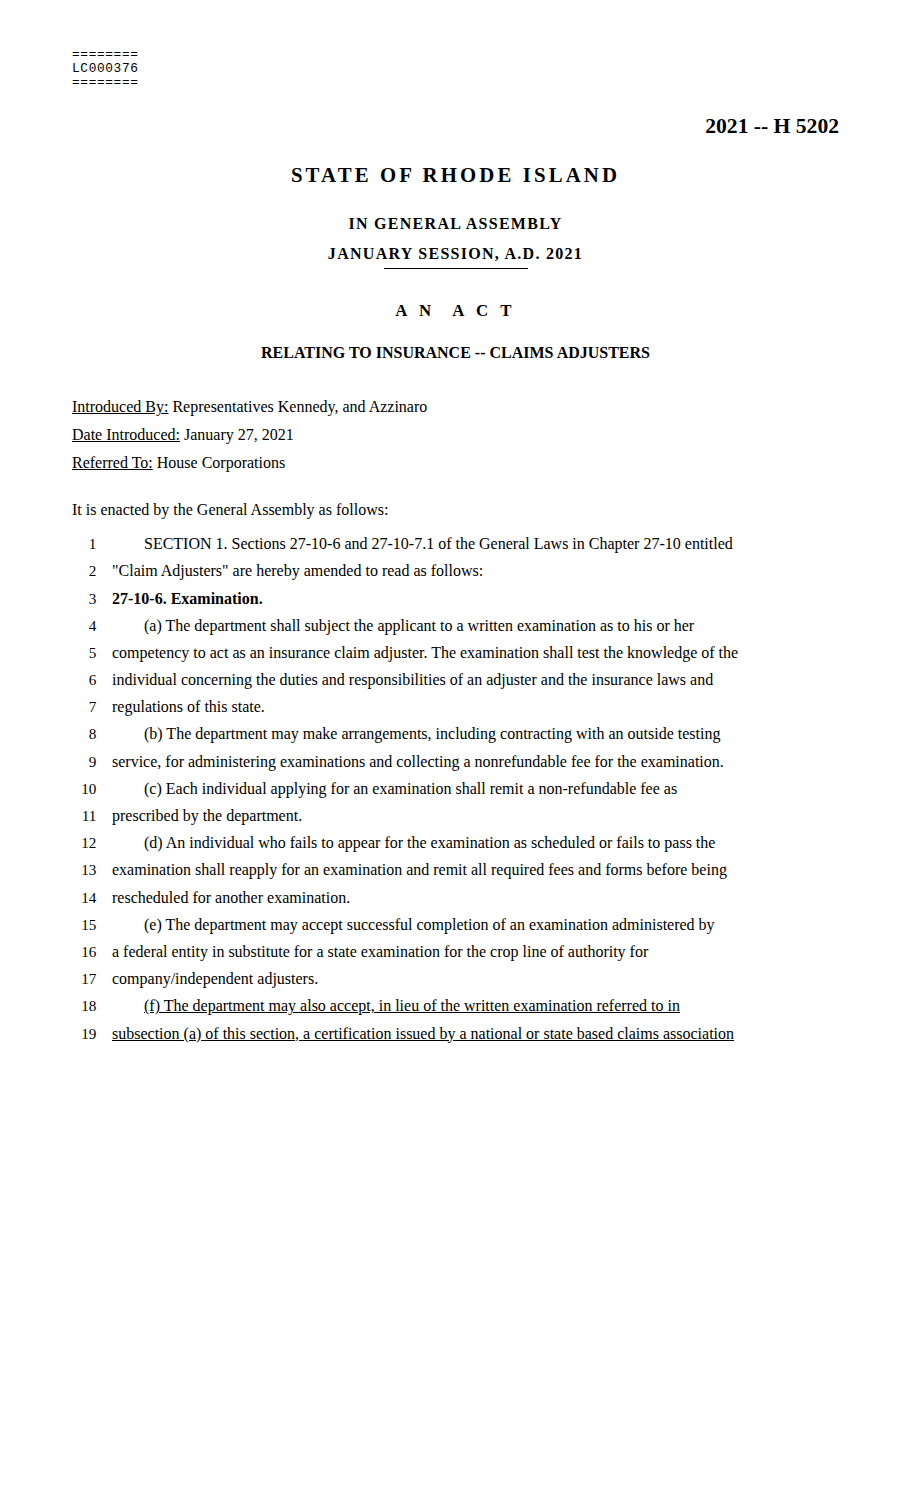========
LC000376
========
2021 -- H 5202
STATE OF RHODE ISLAND
IN GENERAL ASSEMBLY
JANUARY SESSION, A.D. 2021
A N A C T
RELATING TO INSURANCE -- CLAIMS ADJUSTERS
Introduced By: Representatives Kennedy, and Azzinaro
Date Introduced: January 27, 2021
Referred To: House Corporations
It is enacted by the General Assembly as follows:
SECTION 1. Sections 27-10-6 and 27-10-7.1 of the General Laws in Chapter 27-10 entitled
"Claim Adjusters" are hereby amended to read as follows:
27-10-6. Examination.
(a) The department shall subject the applicant to a written examination as to his or her
competency to act as an insurance claim adjuster. The examination shall test the knowledge of the
individual concerning the duties and responsibilities of an adjuster and the insurance laws and
regulations of this state.
(b) The department may make arrangements, including contracting with an outside testing
service, for administering examinations and collecting a nonrefundable fee for the examination.
(c) Each individual applying for an examination shall remit a non-refundable fee as
prescribed by the department.
(d) An individual who fails to appear for the examination as scheduled or fails to pass the
examination shall reapply for an examination and remit all required fees and forms before being
rescheduled for another examination.
(e) The department may accept successful completion of an examination administered by
a federal entity in substitute for a state examination for the crop line of authority for
company/independent adjusters.
(f) The department may also accept, in lieu of the written examination referred to in
subsection (a) of this section, a certification issued by a national or state based claims association